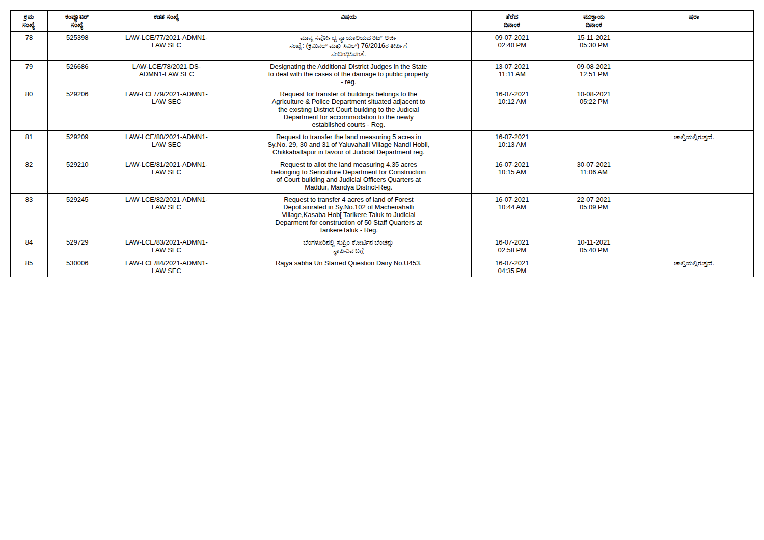| ಕ್ರಮ ಸಂಖ್ಯೆ | ಕಂಪ್ಯೂಟರ್ ಸಂಖ್ಯೆ | ಕಡತ ಸಂಖ್ಯೆ | ವಿಷಯ | ತೆರೆದ ದಿನಾಂಕ | ಮುಕ್ತಾಯ ದಿನಾಂಕ | ಷರಾ |
| --- | --- | --- | --- | --- | --- | --- |
| 78 | 525398 | LAW-LCE/77/2021-ADMN1- LAW SEC | ಮಾನ್ಯ ಸರ್ವೋಚ್ಛ ನ್ಯಾಯಾಲಯದ ರಿಟ್ ಅರ್ಜಿ ಸಂಖ್ಯೆ: (ಕ್ರಿಮಿನಲ್ ಮತ್ತು ಸಿವಿಲ್) 76/2016ರ ತೀರ್ಪಿಗೆ ಸಂಬಂಧಿಸಿದಂತೆ. | 09-07-2021 02:40 PM | 15-11-2021 05:30 PM | |
| 79 | 526686 | LAW-LCE/78/2021-DS- ADMN1-LAW SEC | Designating the Additional District Judges in the State to deal with the cases of the damage to public property - reg. | 13-07-2021 11:11 AM | 09-08-2021 12:51 PM | |
| 80 | 529206 | LAW-LCE/79/2021-ADMN1- LAW SEC | Request for transfer of buildings belongs to the Agriculture & Police Department situated adjacent to the existing District Court building to the Judicial Department for accommodation to the newly established courts - Reg. | 16-07-2021 10:12 AM | 10-08-2021 05:22 PM | |
| 81 | 529209 | LAW-LCE/80/2021-ADMN1- LAW SEC | Request to transfer the land measuring 5 acres in Sy.No. 29, 30 and 31 of Yaluvahalli Village Nandi Hobli, Chikkaballapur in favour of Judicial Department reg. | 16-07-2021 10:13 AM | | ಚಾಲ್ತಿಯಲ್ಲಿರುತ್ತದೆ. |
| 82 | 529210 | LAW-LCE/81/2021-ADMN1- LAW SEC | Request to allot the land measuring 4.35 acres belonging to Sericulture Department for Construction of Court building and Judicial Officers Quarters at Maddur, Mandya District-Reg. | 16-07-2021 10:15 AM | 30-07-2021 11:06 AM | |
| 83 | 529245 | LAW-LCE/82/2021-ADMN1- LAW SEC | Request to transfer 4 acres of land of Forest Depot.sinrated in Sy.No.102 of Machenahalli Village,Kasaba Hob[ Tarikere Taluk to Judicial Deparment for construction of 50 Staff Quarters at TarikereTaluk - Reg. | 16-07-2021 10:44 AM | 22-07-2021 05:09 PM | |
| 84 | 529729 | LAW-LCE/83/2021-ADMN1- LAW SEC | ಬೆಂಗಳೂರಿನಲ್ಲಿ ಸುಪ್ರಿಂ ಕೋರ್ಟಿನ ಬೆಂಚನ್ನು ಸ್ಥಾಪಿಸುವ ಬಗ್ಗೆ | 16-07-2021 02:58 PM | 10-11-2021 05:40 PM | |
| 85 | 530006 | LAW-LCE/84/2021-ADMN1- LAW SEC | Rajya sabha Un Starred Question Dairy No.U453. | 16-07-2021 04:35 PM | | ಚಾಲ್ತಿಯಲ್ಲಿರುತ್ತದೆ. |